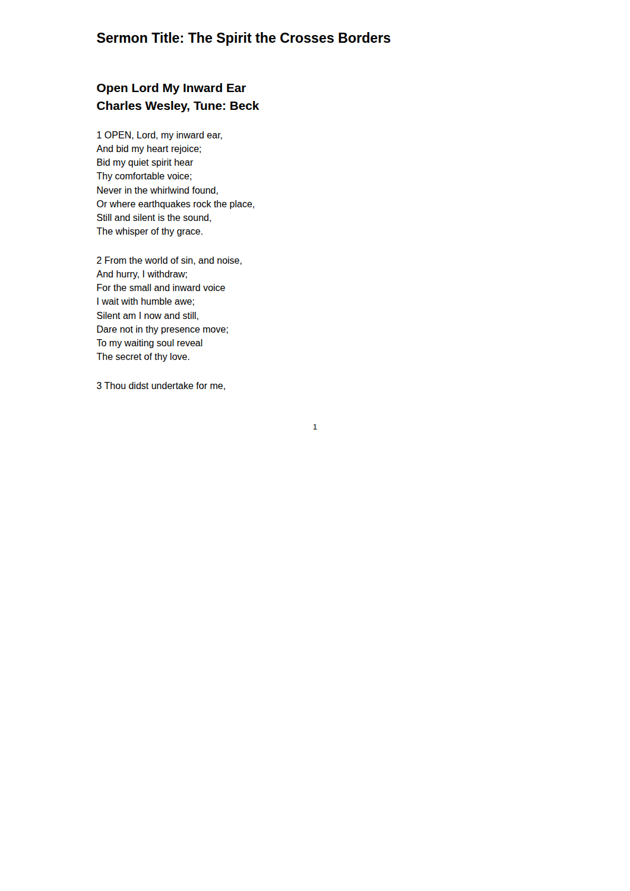Sermon Title: The Spirit the Crosses Borders
Open Lord My Inward Ear
Charles Wesley, Tune: Beck
1 OPEN, Lord, my inward ear,
And bid my heart rejoice;
Bid my quiet spirit hear
Thy comfortable voice;
Never in the whirlwind found,
Or where earthquakes rock the place,
Still and silent is the sound,
The whisper of thy grace.
2 From the world of sin, and noise,
And hurry, I withdraw;
For the small and inward voice
I wait with humble awe;
Silent am I now and still,
Dare not in thy presence move;
To my waiting soul reveal
The secret of thy love.
3 Thou didst undertake for me,
1